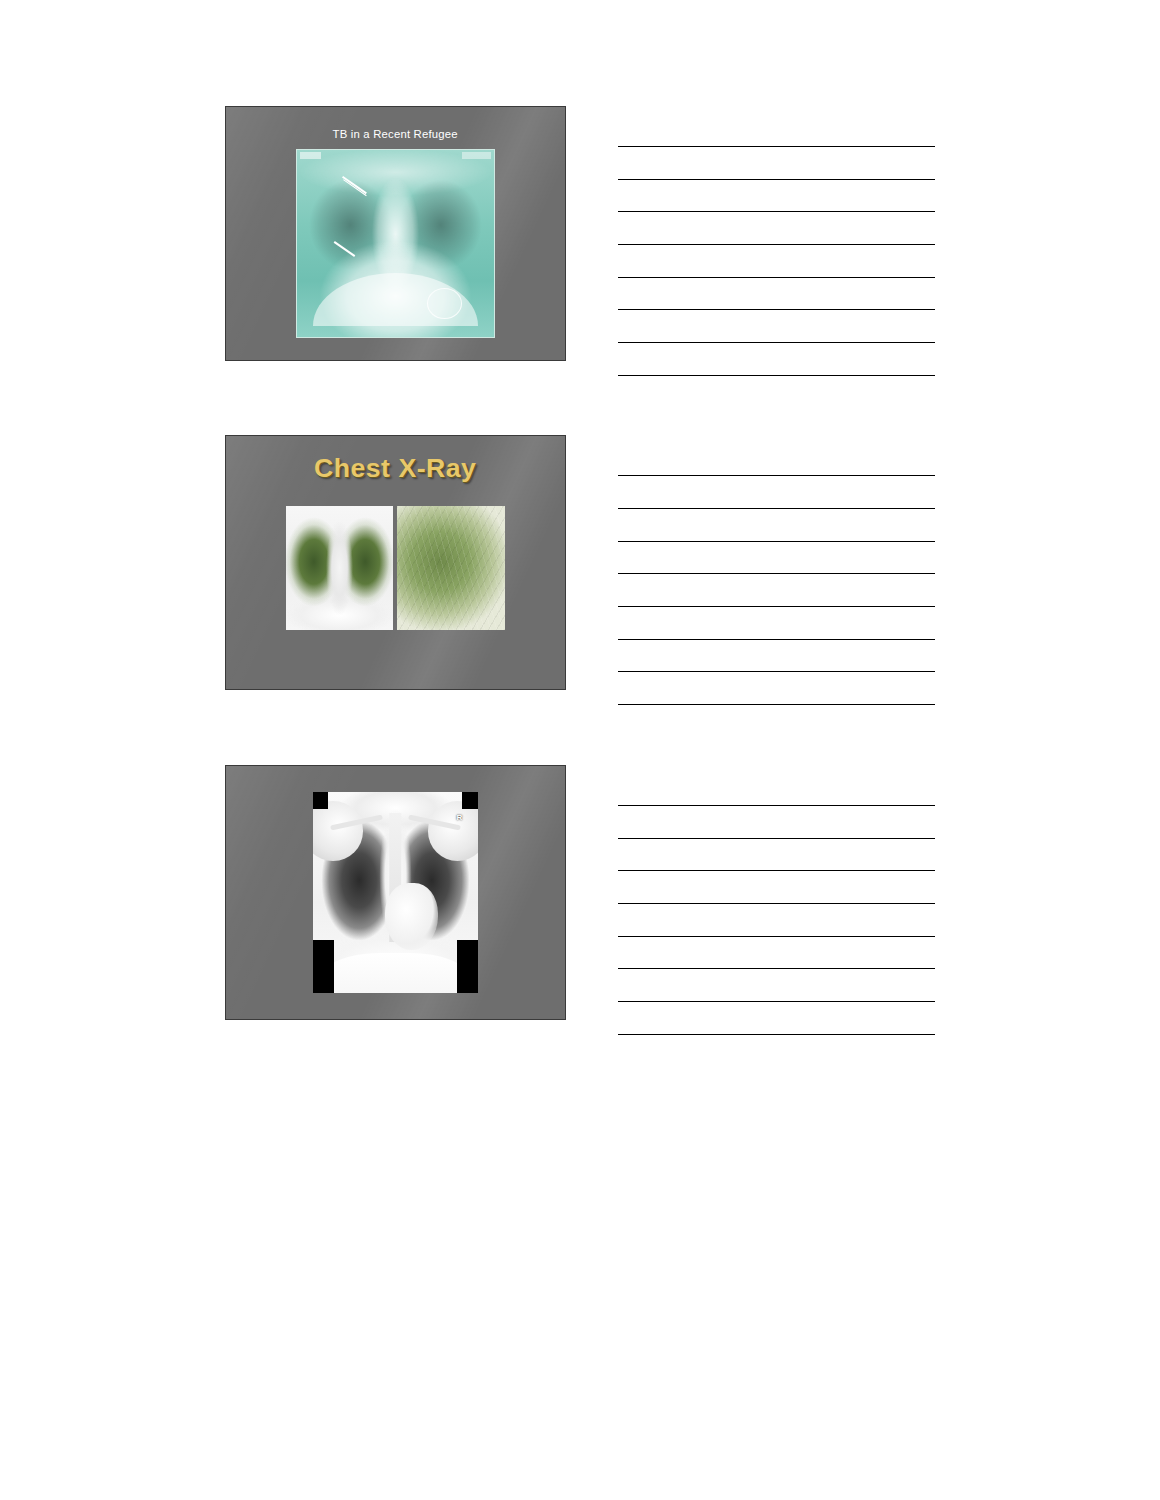TB in a Recent Refugee
Chest X-Ray
R